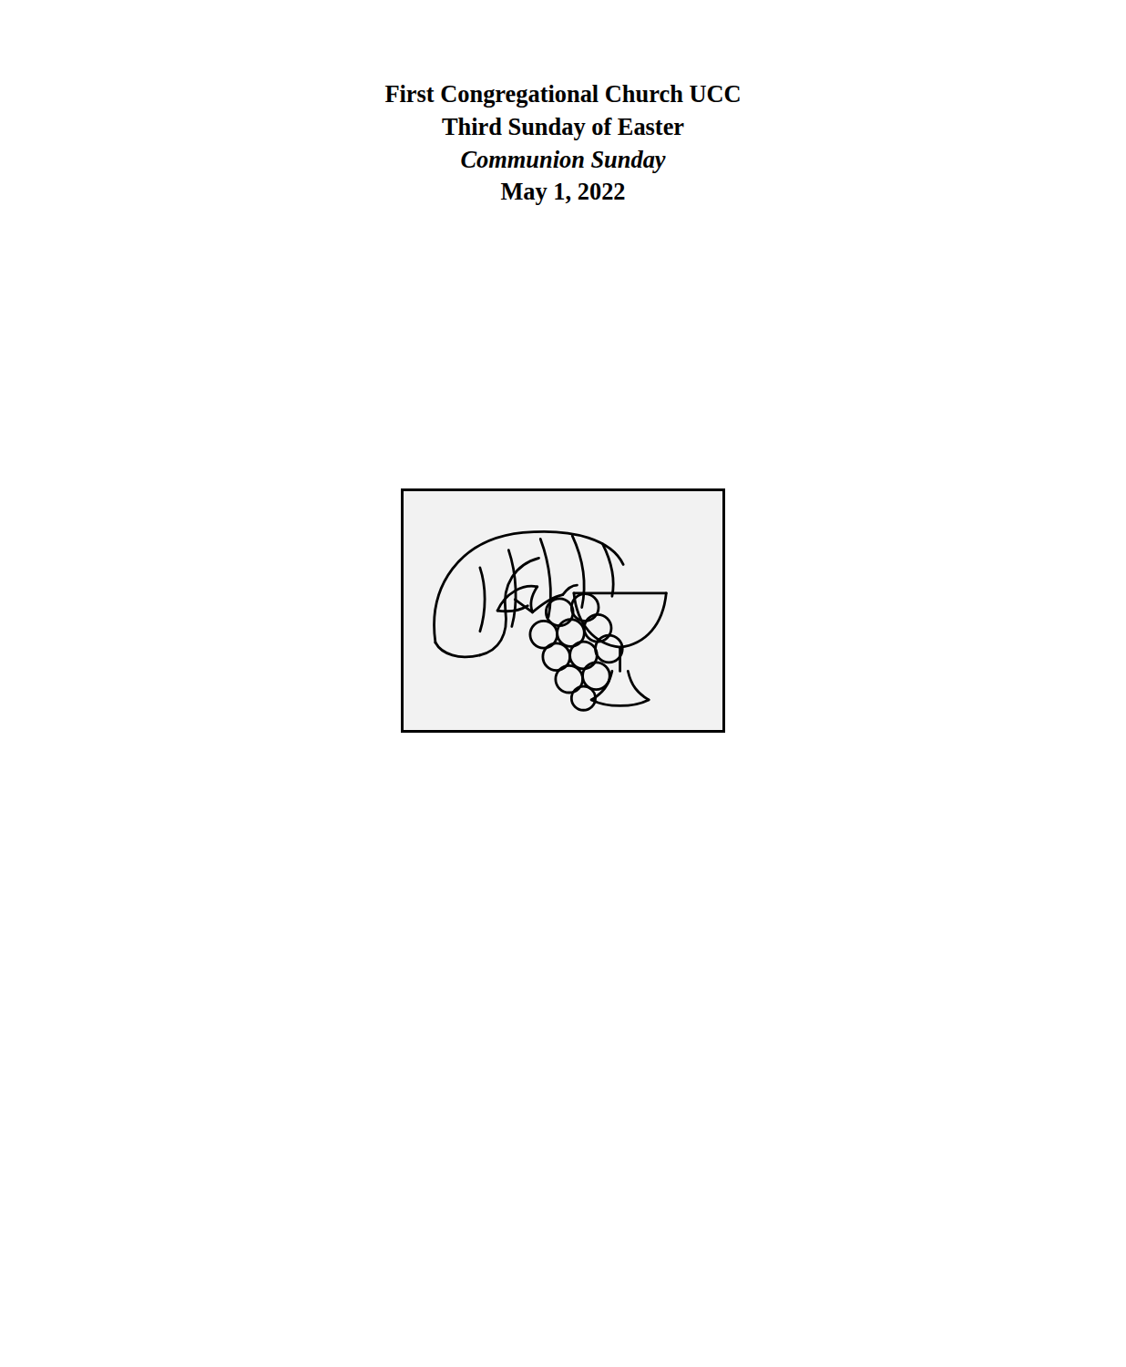First Congregational Church UCC
Third Sunday of Easter
Communion Sunday
May 1, 2022
Communion bread, grapes, and chalice